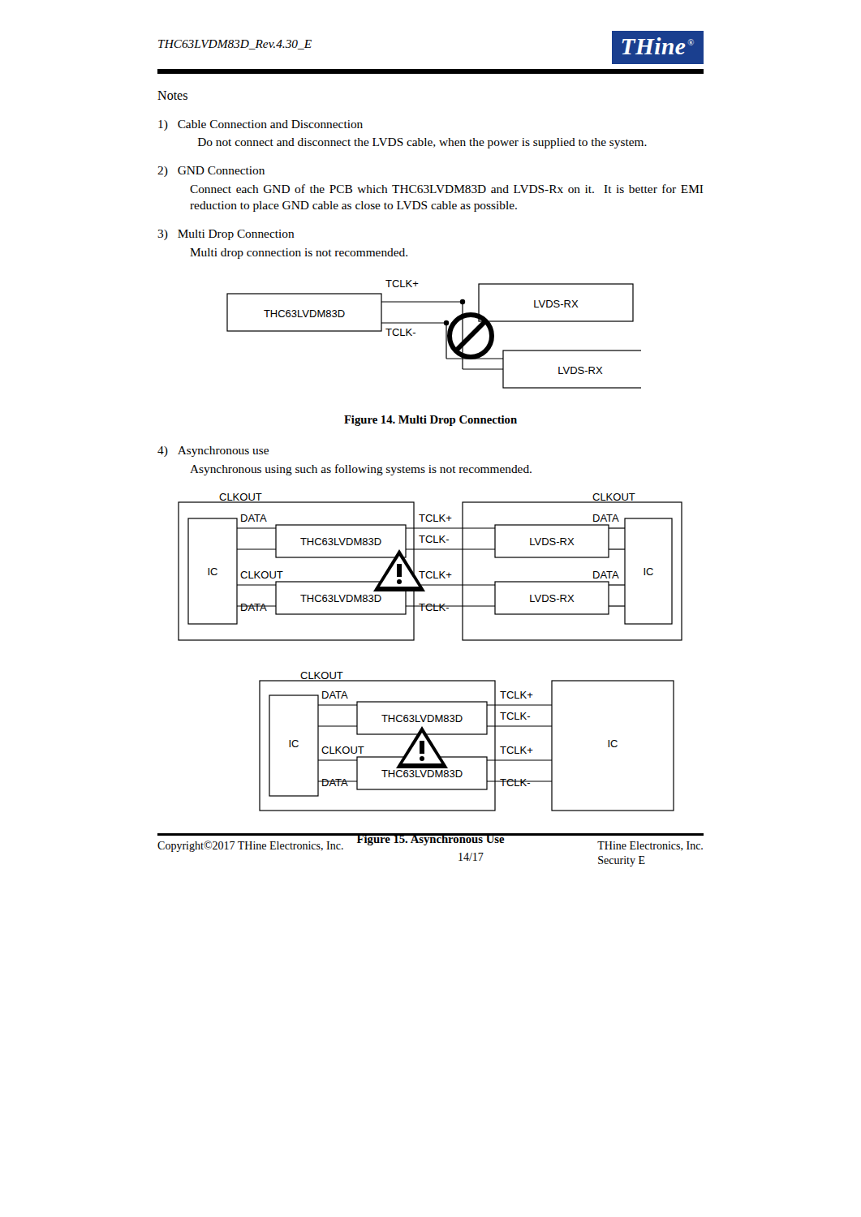THC63LVDM83D_Rev.4.30_E
THine®
Notes
1) Cable Connection and Disconnection
Do not connect and disconnect the LVDS cable, when the power is supplied to the system.
2) GND Connection
Connect each GND of the PCB which THC63LVDM83D and LVDS-Rx on it. It is better for EMI reduction to place GND cable as close to LVDS cable as possible.
3) Multi Drop Connection
Multi drop connection is not recommended.
THC63LVDM83D LVDS-RX LVDS-RX TCLK+ TCLK-
Figure 14. Multi Drop Connection
4) Asynchronous use
Asynchronous using such as following systems is not recommended.
IC THC63LVDM83D THC63LVDM83D CLKOUT DATA CLKOUT DATA IC LVDS-RX LVDS-RX CLKOUT DATA DATA TCLK+ TCLK- TCLK+ TCLK- IC THC63LVDM83D THC63LVDM83D CLKOUT DATA CLKOUT DATA IC TCLK+ TCLK- TCLK+ TCLK-
Figure 15. Asynchronous Use
Copyright©2017 THine Electronics, Inc.
14/17
THine Electronics, Inc.
Security E